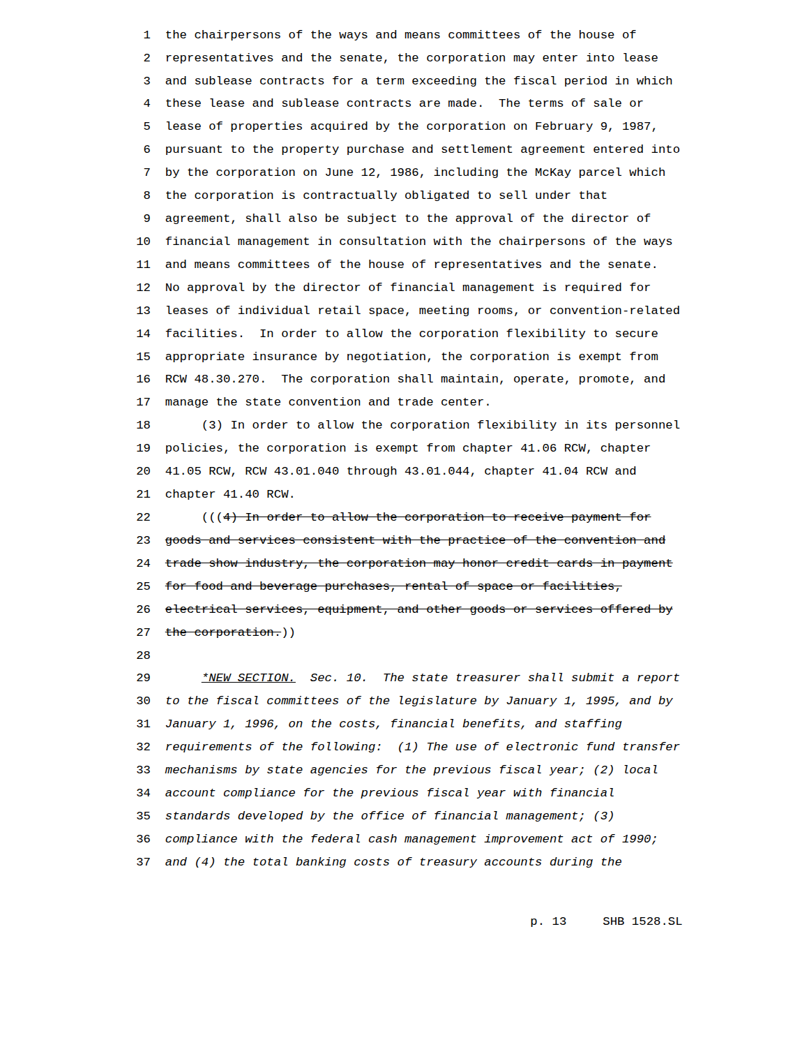the chairpersons of the ways and means committees of the house of
representatives and the senate, the corporation may enter into lease
and sublease contracts for a term exceeding the fiscal period in which
these lease and sublease contracts are made. The terms of sale or
lease of properties acquired by the corporation on February 9, 1987,
pursuant to the property purchase and settlement agreement entered into
by the corporation on June 12, 1986, including the McKay parcel which
the corporation is contractually obligated to sell under that
agreement, shall also be subject to the approval of the director of
financial management in consultation with the chairpersons of the ways
and means committees of the house of representatives and the senate.
No approval by the director of financial management is required for
leases of individual retail space, meeting rooms, or convention-related
facilities. In order to allow the corporation flexibility to secure
appropriate insurance by negotiation, the corporation is exempt from
RCW 48.30.270. The corporation shall maintain, operate, promote, and
manage the state convention and trade center.
(3) In order to allow the corporation flexibility in its personnel
policies, the corporation is exempt from chapter 41.06 RCW, chapter
41.05 RCW, RCW 43.01.040 through 43.01.044, chapter 41.04 RCW and
chapter 41.40 RCW.
(((4) In order to allow the corporation to receive payment for
goods and services consistent with the practice of the convention and
trade show industry, the corporation may honor credit cards in payment
for food and beverage purchases, rental of space or facilities,
electrical services, equipment, and other goods or services offered by
the corporation.))
*NEW SECTION. Sec. 10. The state treasurer shall submit a report
to the fiscal committees of the legislature by January 1, 1995, and by
January 1, 1996, on the costs, financial benefits, and staffing
requirements of the following: (1) The use of electronic fund transfer
mechanisms by state agencies for the previous fiscal year; (2) local
account compliance for the previous fiscal year with financial
standards developed by the office of financial management; (3)
compliance with the federal cash management improvement act of 1990;
and (4) the total banking costs of treasury accounts during the
p. 13 SHB 1528.SL